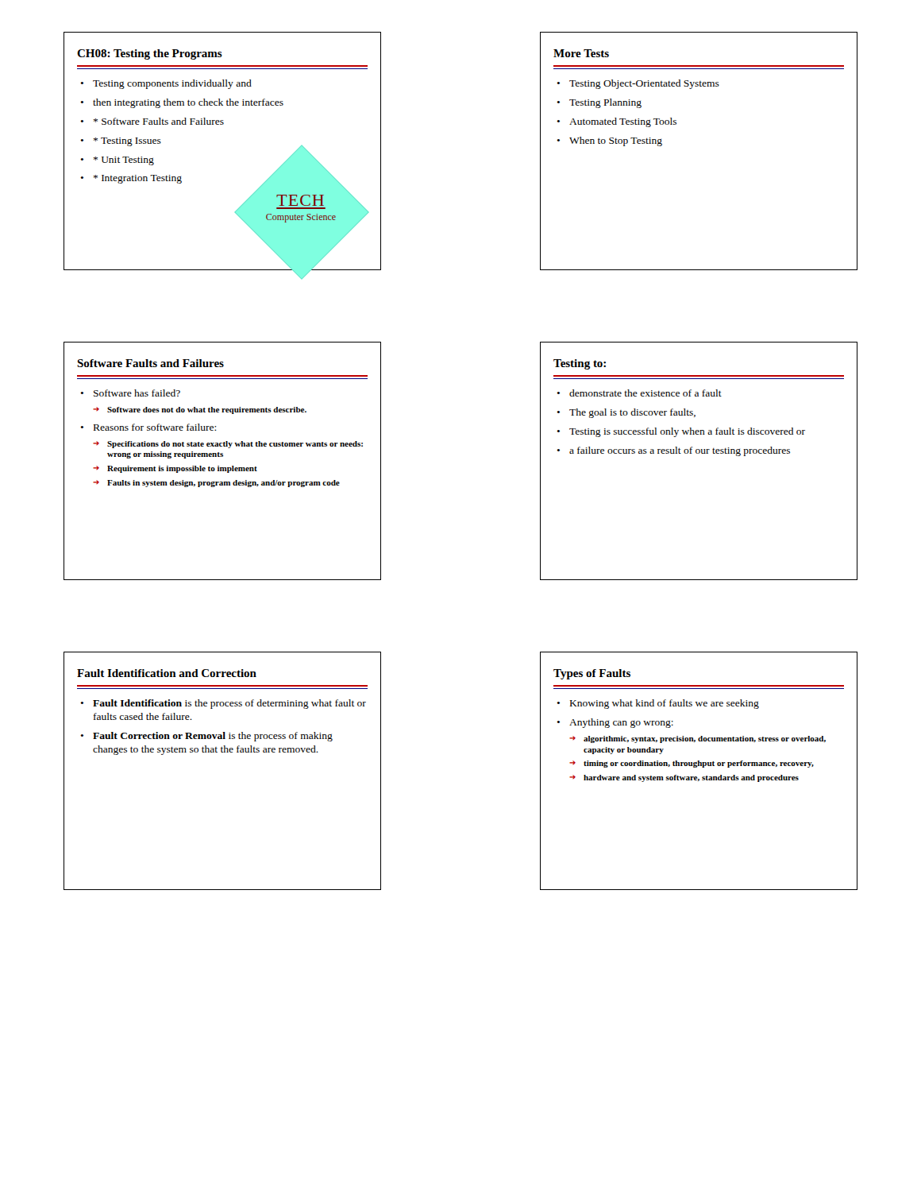CH08: Testing the Programs
Testing components individually and
then integrating them to check the interfaces
* Software Faults and Failures
* Testing Issues
* Unit Testing
* Integration Testing
TECH Computer Science
More Tests
Testing Object-Orientated Systems
Testing Planning
Automated Testing Tools
When to Stop Testing
Software Faults and Failures
Software has failed?
Software does not do what the requirements describe.
Reasons for software failure:
Specifications do not state exactly what the customer wants or needs: wrong or missing requirements
Requirement is impossible to implement
Faults in system design, program design, and/or program code
Testing to:
demonstrate the existence of a fault
The goal is to discover faults,
Testing is successful only when a fault is discovered or
a failure occurs as a result of our testing procedures
Fault Identification and Correction
Fault Identification is the process of determining what fault or faults cased the failure.
Fault Correction or Removal is the process of making changes to the system so that the faults are removed.
Types of Faults
Knowing what kind of faults we are seeking
Anything can go wrong:
algorithmic, syntax, precision, documentation, stress or overload, capacity or boundary
timing or coordination, throughput or performance, recovery,
hardware and system software, standards and procedures